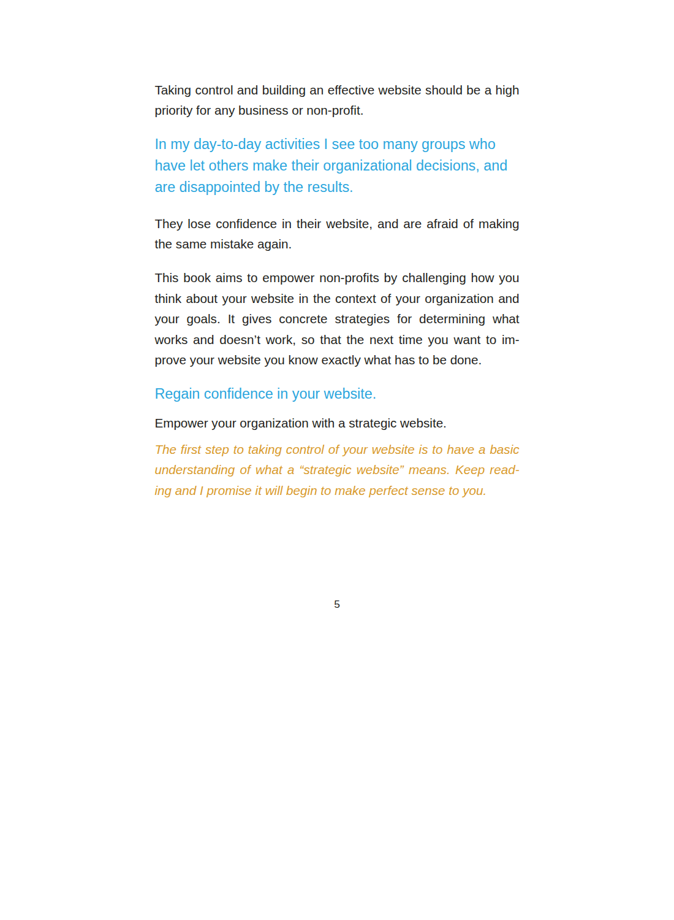Taking control and building an effective website should be a high priority for any business or non-profit.
In my day-to-day activities I see too many groups who have let others make their organizational decisions, and are disappointed by the results.
They lose confidence in their website, and are afraid of making the same mistake again.
This book aims to empower non-profits by challenging how you think about your website in the context of your organization and your goals. It gives concrete strategies for determining what works and doesn’t work, so that the next time you want to improve your website you know exactly what has to be done.
Regain confidence in your website.
Empower your organization with a strategic website.
The first step to taking control of your website is to have a basic understanding of what a “strategic website” means. Keep reading and I promise it will begin to make perfect sense to you.
5